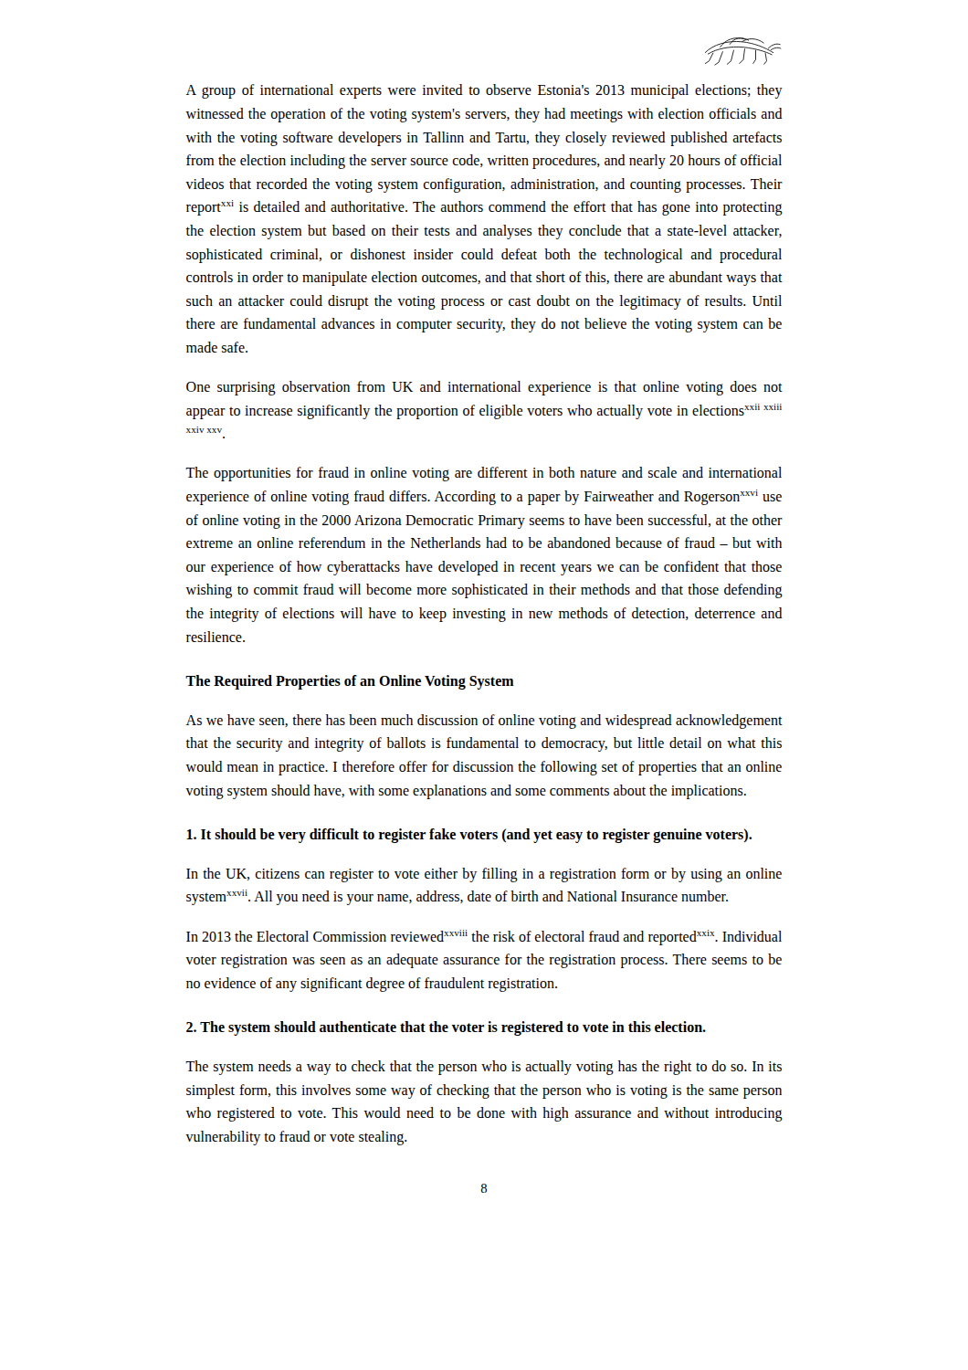A group of international experts were invited to observe Estonia's 2013 municipal elections; they witnessed the operation of the voting system's servers, they had meetings with election officials and with the voting software developers in Tallinn and Tartu, they closely reviewed published artefacts from the election including the server source code, written procedures, and nearly 20 hours of official videos that recorded the voting system configuration, administration, and counting processes. Their reportxxi is detailed and authoritative. The authors commend the effort that has gone into protecting the election system but based on their tests and analyses they conclude that a state-level attacker, sophisticated criminal, or dishonest insider could defeat both the technological and procedural controls in order to manipulate election outcomes, and that short of this, there are abundant ways that such an attacker could disrupt the voting process or cast doubt on the legitimacy of results. Until there are fundamental advances in computer security, they do not believe the voting system can be made safe.
One surprising observation from UK and international experience is that online voting does not appear to increase significantly the proportion of eligible voters who actually vote in electionsxxii xxiii xxiv xxv.
The opportunities for fraud in online voting are different in both nature and scale and international experience of online voting fraud differs. According to a paper by Fairweather and Rogersonxxvi use of online voting in the 2000 Arizona Democratic Primary seems to have been successful, at the other extreme an online referendum in the Netherlands had to be abandoned because of fraud – but with our experience of how cyberattacks have developed in recent years we can be confident that those wishing to commit fraud will become more sophisticated in their methods and that those defending the integrity of elections will have to keep investing in new methods of detection, deterrence and resilience.
The Required Properties of an Online Voting System
As we have seen, there has been much discussion of online voting and widespread acknowledgement that the security and integrity of ballots is fundamental to democracy, but little detail on what this would mean in practice. I therefore offer for discussion the following set of properties that an online voting system should have, with some explanations and some comments about the implications.
1. It should be very difficult to register fake voters (and yet easy to register genuine voters).
In the UK, citizens can register to vote either by filling in a registration form or by using an online systemxxvii. All you need is your name, address, date of birth and National Insurance number.
In 2013 the Electoral Commission reviewedxxviii the risk of electoral fraud and reportedxxix. Individual voter registration was seen as an adequate assurance for the registration process. There seems to be no evidence of any significant degree of fraudulent registration.
2. The system should authenticate that the voter is registered to vote in this election.
The system needs a way to check that the person who is actually voting has the right to do so. In its simplest form, this involves some way of checking that the person who is voting is the same person who registered to vote. This would need to be done with high assurance and without introducing vulnerability to fraud or vote stealing.
8